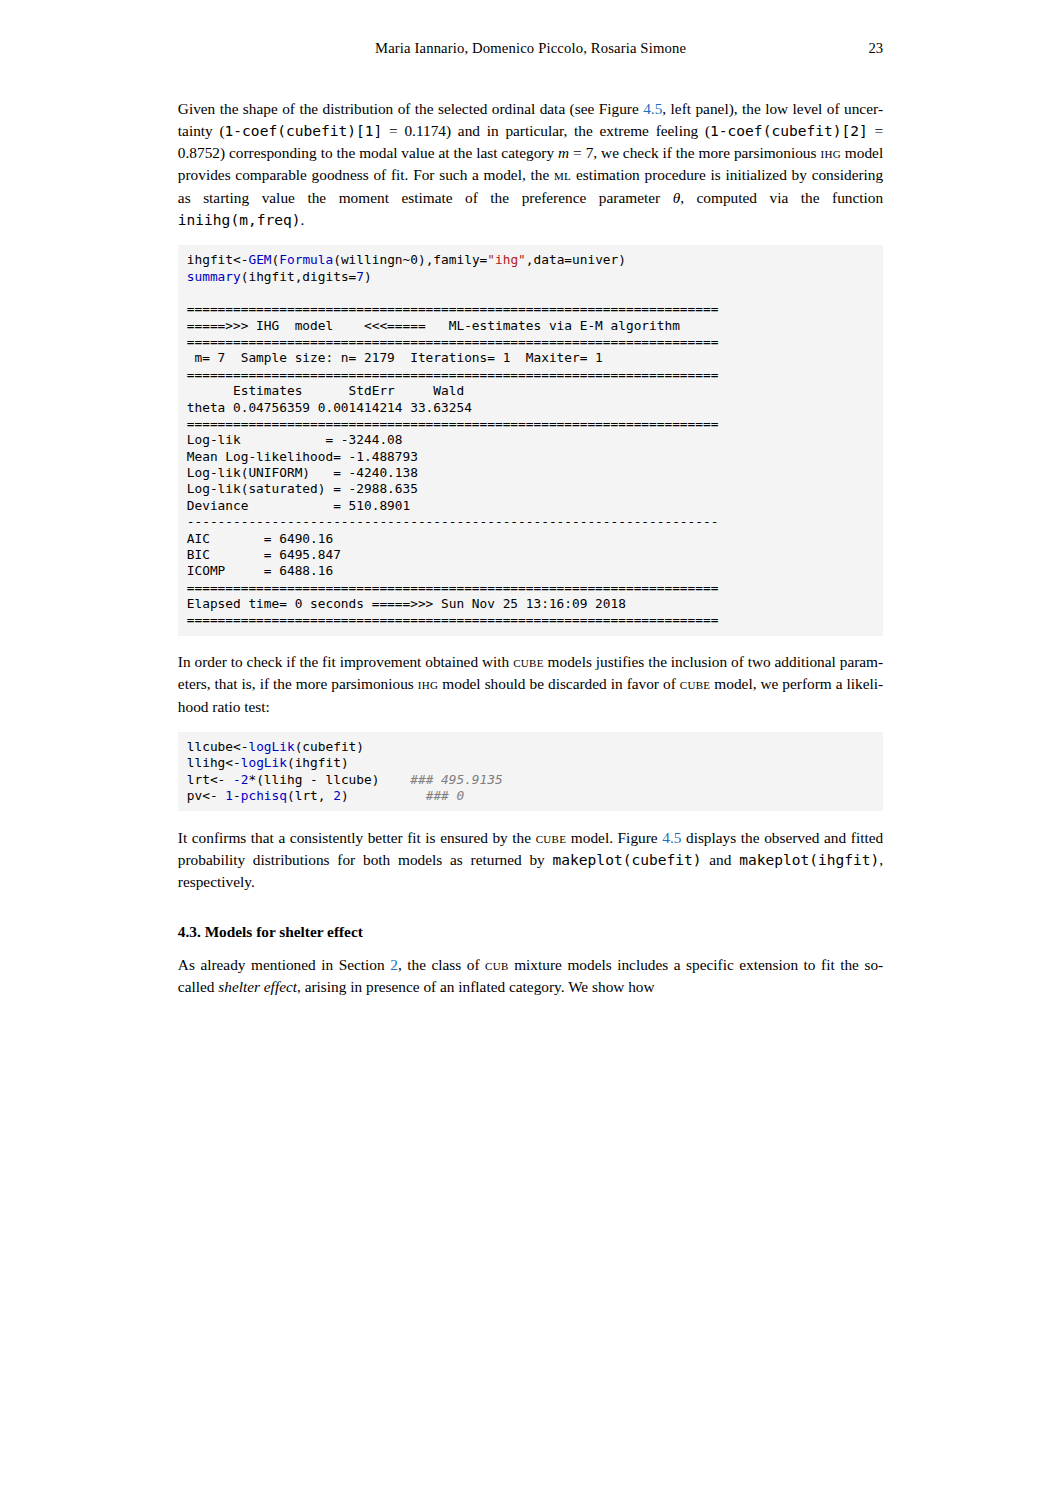Maria Iannario, Domenico Piccolo, Rosaria Simone
23
Given the shape of the distribution of the selected ordinal data (see Figure 4.5, left panel), the low level of uncertainty (1-coef(cubefit)[1] = 0.1174) and in particular, the extreme feeling (1-coef(cubefit)[2] = 0.8752) corresponding to the modal value at the last category m = 7, we check if the more parsimonious ihg model provides comparable goodness of fit. For such a model, the ml estimation procedure is initialized by considering as starting value the moment estimate of the preference parameter θ, computed via the function iniihg(m,freq).
ihgfit<-GEM(Formula(willingn~0),family="ihg",data=univer)
summary(ihgfit,digits=7)

=====================================================================
=====>>> IHG  model    <<<=====   ML-estimates via E-M algorithm
=====================================================================
 m= 7  Sample size: n= 2179  Iterations= 1  Maxiter= 1
=====================================================================
      Estimates      StdErr     Wald
theta 0.04756359 0.001414214 33.63254
=====================================================================
Log-lik           = -3244.08
Mean Log-likelihood= -1.488793
Log-lik(UNIFORM)   = -4240.138
Log-lik(saturated) = -2988.635
Deviance           = 510.8901
---------------------------------------------------------------------
AIC       = 6490.16
BIC       = 6495.847
ICOMP     = 6488.16
=====================================================================
Elapsed time= 0 seconds =====>>> Sun Nov 25 13:16:09 2018
=====================================================================
In order to check if the fit improvement obtained with cube models justifies the inclusion of two additional parameters, that is, if the more parsimonious ihg model should be discarded in favor of cube model, we perform a likelihood ratio test:
llcube<-logLik(cubefit)
llihg<-logLik(ihgfit)
lrt<- -2*(llihg - llcube)    ### 495.9135
pv<- 1-pchisq(lrt, 2)          ### 0
It confirms that a consistently better fit is ensured by the cube model. Figure 4.5 displays the observed and fitted probability distributions for both models as returned by makeplot(cubefit) and makeplot(ihgfit), respectively.
4.3. Models for shelter effect
As already mentioned in Section 2, the class of cub mixture models includes a specific extension to fit the so-called shelter effect, arising in presence of an inflated category. We show how